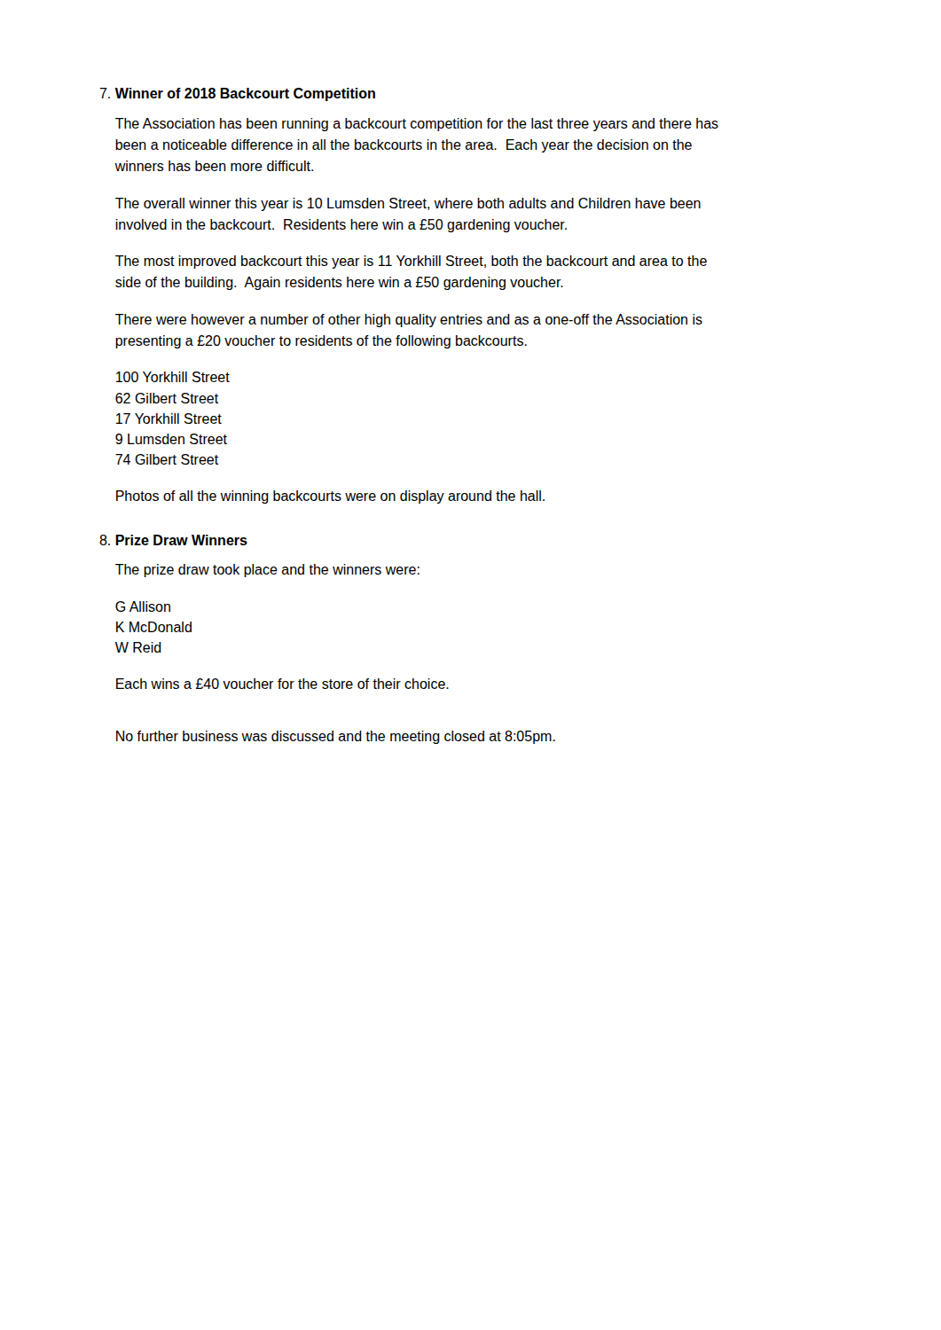Winner of 2018 Backcourt Competition
The Association has been running a backcourt competition for the last three years and there has been a noticeable difference in all the backcourts in the area. Each year the decision on the winners has been more difficult.
The overall winner this year is 10 Lumsden Street, where both adults and Children have been involved in the backcourt. Residents here win a £50 gardening voucher.
The most improved backcourt this year is 11 Yorkhill Street, both the backcourt and area to the side of the building. Again residents here win a £50 gardening voucher.
There were however a number of other high quality entries and as a one-off the Association is presenting a £20 voucher to residents of the following backcourts.
100 Yorkhill Street
62 Gilbert Street
17 Yorkhill Street
9 Lumsden Street
74 Gilbert Street
Photos of all the winning backcourts were on display around the hall.
Prize Draw Winners
The prize draw took place and the winners were:
G Allison
K McDonald
W Reid
Each wins a £40 voucher for the store of their choice.
No further business was discussed and the meeting closed at 8:05pm.